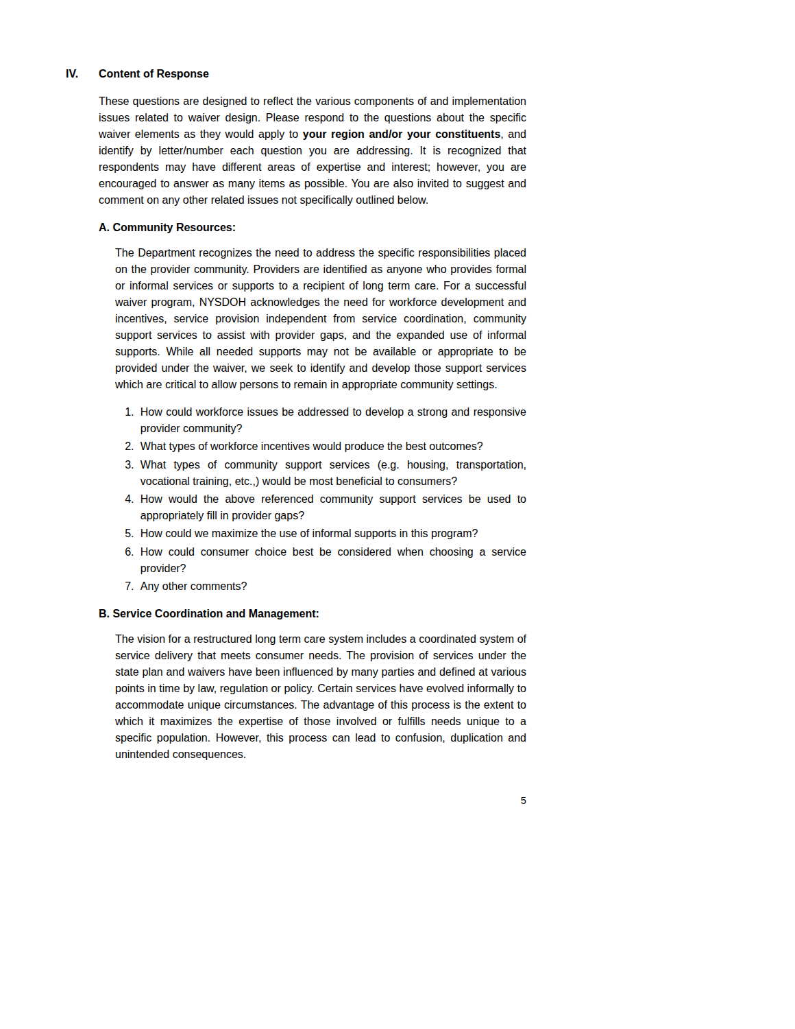IV. Content of Response
These questions are designed to reflect the various components of and implementation issues related to waiver design. Please respond to the questions about the specific waiver elements as they would apply to your region and/or your constituents, and identify by letter/number each question you are addressing. It is recognized that respondents may have different areas of expertise and interest; however, you are encouraged to answer as many items as possible. You are also invited to suggest and comment on any other related issues not specifically outlined below.
A. Community Resources:
The Department recognizes the need to address the specific responsibilities placed on the provider community. Providers are identified as anyone who provides formal or informal services or supports to a recipient of long term care. For a successful waiver program, NYSDOH acknowledges the need for workforce development and incentives, service provision independent from service coordination, community support services to assist with provider gaps, and the expanded use of informal supports. While all needed supports may not be available or appropriate to be provided under the waiver, we seek to identify and develop those support services which are critical to allow persons to remain in appropriate community settings.
How could workforce issues be addressed to develop a strong and responsive provider community?
What types of workforce incentives would produce the best outcomes?
What types of community support services (e.g. housing, transportation, vocational training, etc.,) would be most beneficial to consumers?
How would the above referenced community support services be used to appropriately fill in provider gaps?
How could we maximize the use of informal supports in this program?
How could consumer choice best be considered when choosing a service provider?
Any other comments?
B. Service Coordination and Management:
The vision for a restructured long term care system includes a coordinated system of service delivery that meets consumer needs. The provision of services under the state plan and waivers have been influenced by many parties and defined at various points in time by law, regulation or policy. Certain services have evolved informally to accommodate unique circumstances. The advantage of this process is the extent to which it maximizes the expertise of those involved or fulfills needs unique to a specific population. However, this process can lead to confusion, duplication and unintended consequences.
5